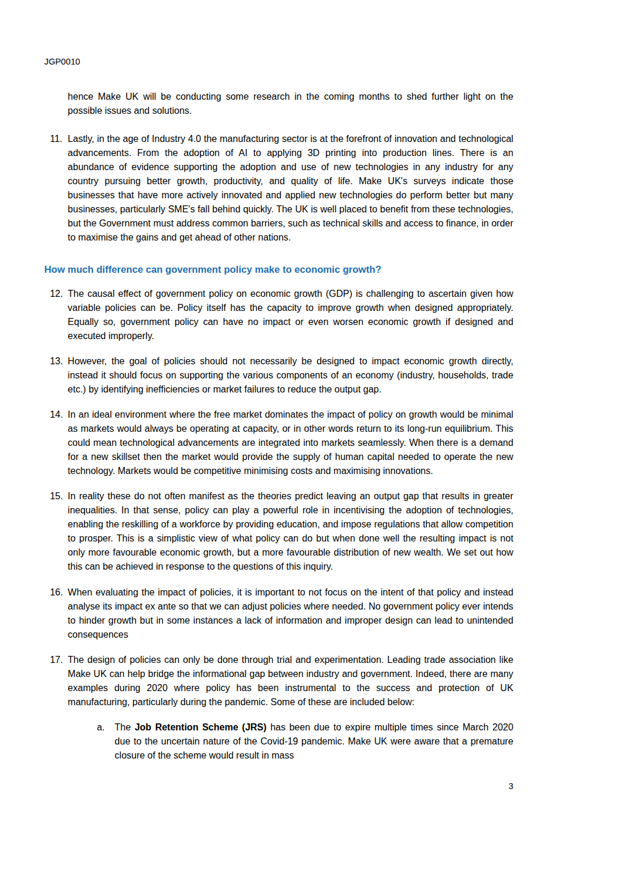JGP0010
hence Make UK will be conducting some research in the coming months to shed further light on the possible issues and solutions.
Lastly, in the age of Industry 4.0 the manufacturing sector is at the forefront of innovation and technological advancements. From the adoption of AI to applying 3D printing into production lines. There is an abundance of evidence supporting the adoption and use of new technologies in any industry for any country pursuing better growth, productivity, and quality of life. Make UK's surveys indicate those businesses that have more actively innovated and applied new technologies do perform better but many businesses, particularly SME's fall behind quickly. The UK is well placed to benefit from these technologies, but the Government must address common barriers, such as technical skills and access to finance, in order to maximise the gains and get ahead of other nations.
How much difference can government policy make to economic growth?
The causal effect of government policy on economic growth (GDP) is challenging to ascertain given how variable policies can be. Policy itself has the capacity to improve growth when designed appropriately. Equally so, government policy can have no impact or even worsen economic growth if designed and executed improperly.
However, the goal of policies should not necessarily be designed to impact economic growth directly, instead it should focus on supporting the various components of an economy (industry, households, trade etc.) by identifying inefficiencies or market failures to reduce the output gap.
In an ideal environment where the free market dominates the impact of policy on growth would be minimal as markets would always be operating at capacity, or in other words return to its long-run equilibrium. This could mean technological advancements are integrated into markets seamlessly. When there is a demand for a new skillset then the market would provide the supply of human capital needed to operate the new technology. Markets would be competitive minimising costs and maximising innovations.
In reality these do not often manifest as the theories predict leaving an output gap that results in greater inequalities. In that sense, policy can play a powerful role in incentivising the adoption of technologies, enabling the reskilling of a workforce by providing education, and impose regulations that allow competition to prosper. This is a simplistic view of what policy can do but when done well the resulting impact is not only more favourable economic growth, but a more favourable distribution of new wealth. We set out how this can be achieved in response to the questions of this inquiry.
When evaluating the impact of policies, it is important to not focus on the intent of that policy and instead analyse its impact ex ante so that we can adjust policies where needed. No government policy ever intends to hinder growth but in some instances a lack of information and improper design can lead to unintended consequences
The design of policies can only be done through trial and experimentation. Leading trade association like Make UK can help bridge the informational gap between industry and government. Indeed, there are many examples during 2020 where policy has been instrumental to the success and protection of UK manufacturing, particularly during the pandemic. Some of these are included below:
The Job Retention Scheme (JRS) has been due to expire multiple times since March 2020 due to the uncertain nature of the Covid-19 pandemic. Make UK were aware that a premature closure of the scheme would result in mass
3